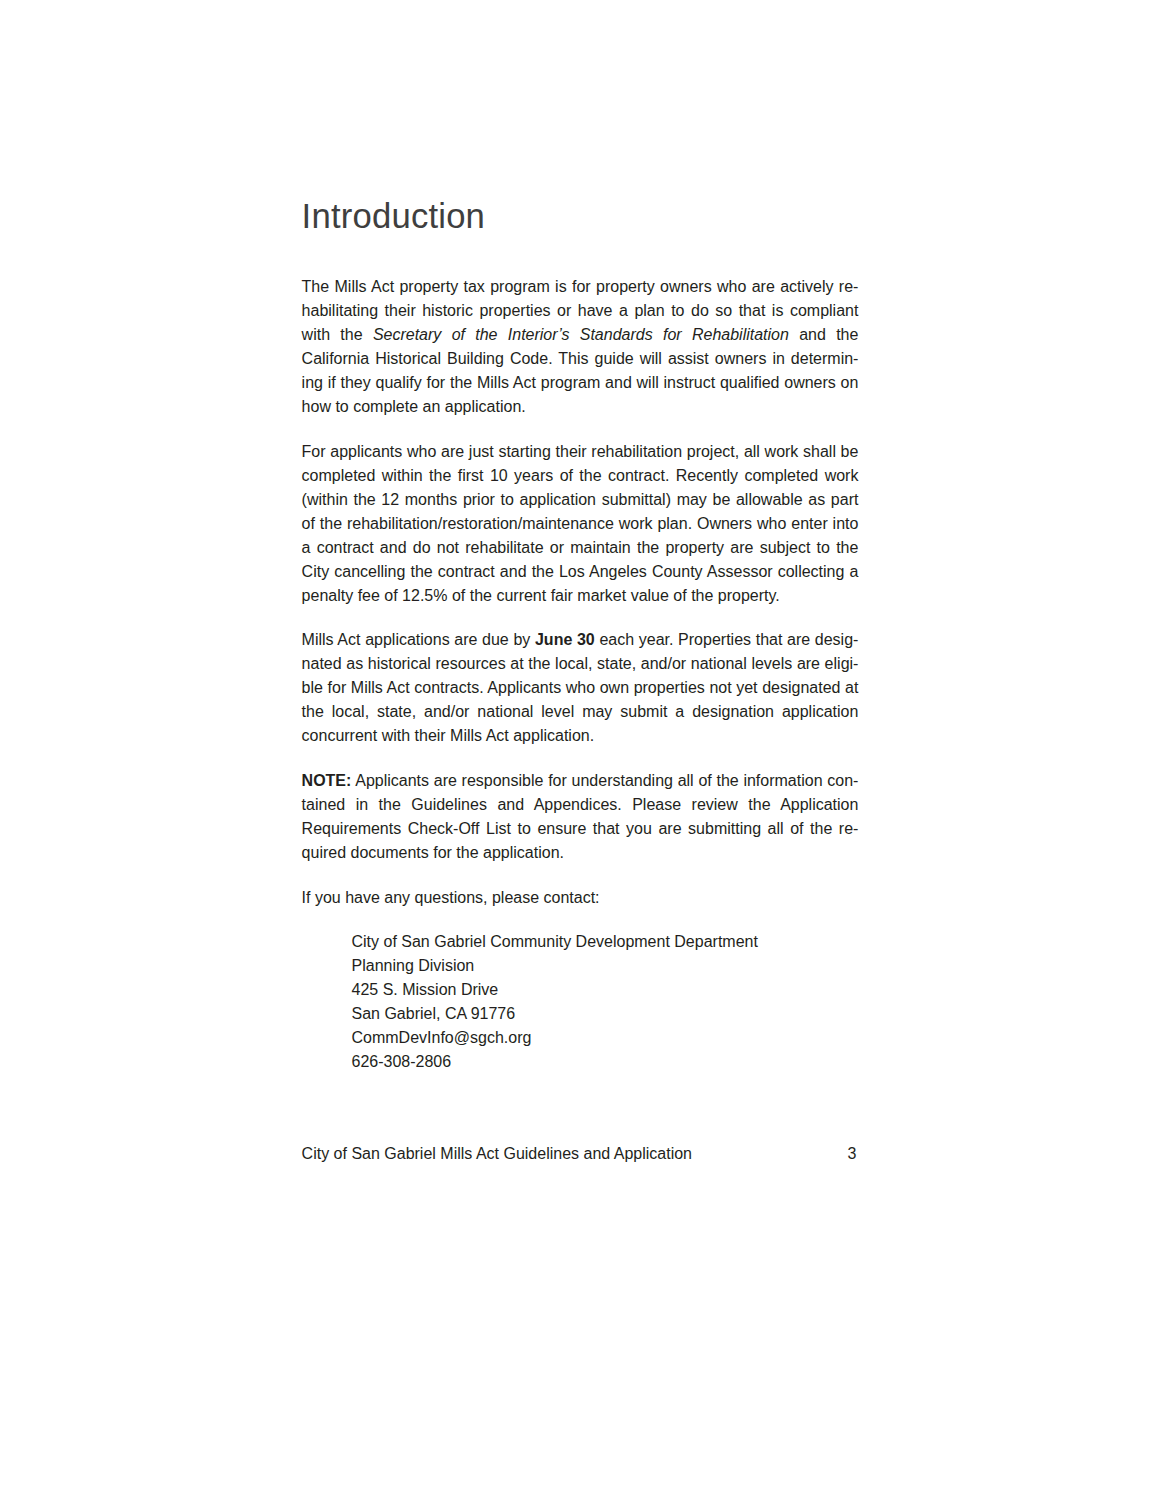Introduction
The Mills Act property tax program is for property owners who are actively rehabilitating their historic properties or have a plan to do so that is compliant with the Secretary of the Interior’s Standards for Rehabilitation and the California Historical Building Code. This guide will assist owners in determining if they qualify for the Mills Act program and will instruct qualified owners on how to complete an application.
For applicants who are just starting their rehabilitation project, all work shall be completed within the first 10 years of the contract. Recently completed work (within the 12 months prior to application submittal) may be allowable as part of the rehabilitation/restoration/maintenance work plan. Owners who enter into a contract and do not rehabilitate or maintain the property are subject to the City cancelling the contract and the Los Angeles County Assessor collecting a penalty fee of 12.5% of the current fair market value of the property.
Mills Act applications are due by June 30 each year. Properties that are designated as historical resources at the local, state, and/or national levels are eligible for Mills Act contracts. Applicants who own properties not yet designated at the local, state, and/or national level may submit a designation application concurrent with their Mills Act application.
NOTE: Applicants are responsible for understanding all of the information contained in the Guidelines and Appendices. Please review the Application Requirements Check-Off List to ensure that you are submitting all of the required documents for the application.
If you have any questions, please contact:
City of San Gabriel Community Development Department
Planning Division
425 S. Mission Drive
San Gabriel, CA 91776
CommDevInfo@sgch.org
626-308-2806
City of San Gabriel Mills Act Guidelines and Application 3